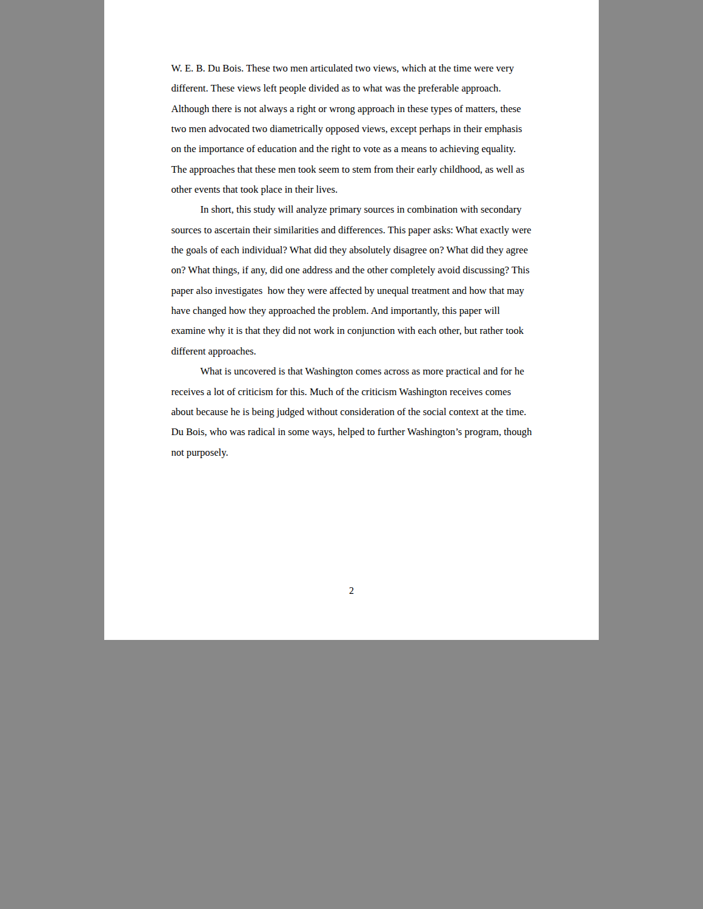W. E. B. Du Bois. These two men articulated two views, which at the time were very different. These views left people divided as to what was the preferable approach. Although there is not always a right or wrong approach in these types of matters, these two men advocated two diametrically opposed views, except perhaps in their emphasis on the importance of education and the right to vote as a means to achieving equality. The approaches that these men took seem to stem from their early childhood, as well as other events that took place in their lives.
In short, this study will analyze primary sources in combination with secondary sources to ascertain their similarities and differences. This paper asks: What exactly were the goals of each individual? What did they absolutely disagree on? What did they agree on? What things, if any, did one address and the other completely avoid discussing? This paper also investigates how they were affected by unequal treatment and how that may have changed how they approached the problem. And importantly, this paper will examine why it is that they did not work in conjunction with each other, but rather took different approaches.
What is uncovered is that Washington comes across as more practical and for he receives a lot of criticism for this. Much of the criticism Washington receives comes about because he is being judged without consideration of the social context at the time. Du Bois, who was radical in some ways, helped to further Washington’s program, though not purposely.
2